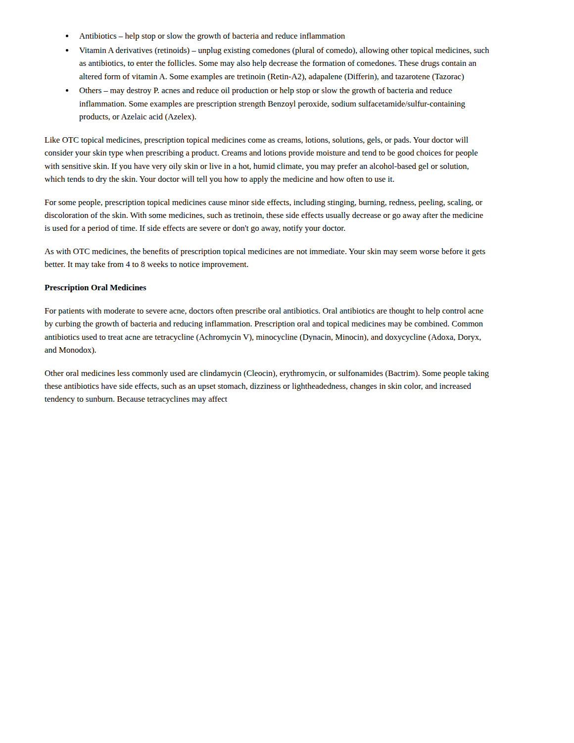Antibiotics – help stop or slow the growth of bacteria and reduce inflammation
Vitamin A derivatives (retinoids) – unplug existing comedones (plural of comedo), allowing other topical medicines, such as antibiotics, to enter the follicles. Some may also help decrease the formation of comedones. These drugs contain an altered form of vitamin A. Some examples are tretinoin (Retin-A2), adapalene (Differin), and tazarotene (Tazorac)
Others – may destroy P. acnes and reduce oil production or help stop or slow the growth of bacteria and reduce inflammation. Some examples are prescription strength Benzoyl peroxide, sodium sulfacetamide/sulfur-containing products, or Azelaic acid (Azelex).
Like OTC topical medicines, prescription topical medicines come as creams, lotions, solutions, gels, or pads. Your doctor will consider your skin type when prescribing a product. Creams and lotions provide moisture and tend to be good choices for people with sensitive skin. If you have very oily skin or live in a hot, humid climate, you may prefer an alcohol-based gel or solution, which tends to dry the skin. Your doctor will tell you how to apply the medicine and how often to use it.
For some people, prescription topical medicines cause minor side effects, including stinging, burning, redness, peeling, scaling, or discoloration of the skin. With some medicines, such as tretinoin, these side effects usually decrease or go away after the medicine is used for a period of time. If side effects are severe or don't go away, notify your doctor.
As with OTC medicines, the benefits of prescription topical medicines are not immediate. Your skin may seem worse before it gets better. It may take from 4 to 8 weeks to notice improvement.
Prescription Oral Medicines
For patients with moderate to severe acne, doctors often prescribe oral antibiotics. Oral antibiotics are thought to help control acne by curbing the growth of bacteria and reducing inflammation. Prescription oral and topical medicines may be combined. Common antibiotics used to treat acne are tetracycline (Achromycin V), minocycline (Dynacin, Minocin), and doxycycline (Adoxa, Doryx, and Monodox).
Other oral medicines less commonly used are clindamycin (Cleocin), erythromycin, or sulfonamides (Bactrim). Some people taking these antibiotics have side effects, such as an upset stomach, dizziness or lightheadedness, changes in skin color, and increased tendency to sunburn. Because tetracyclines may affect